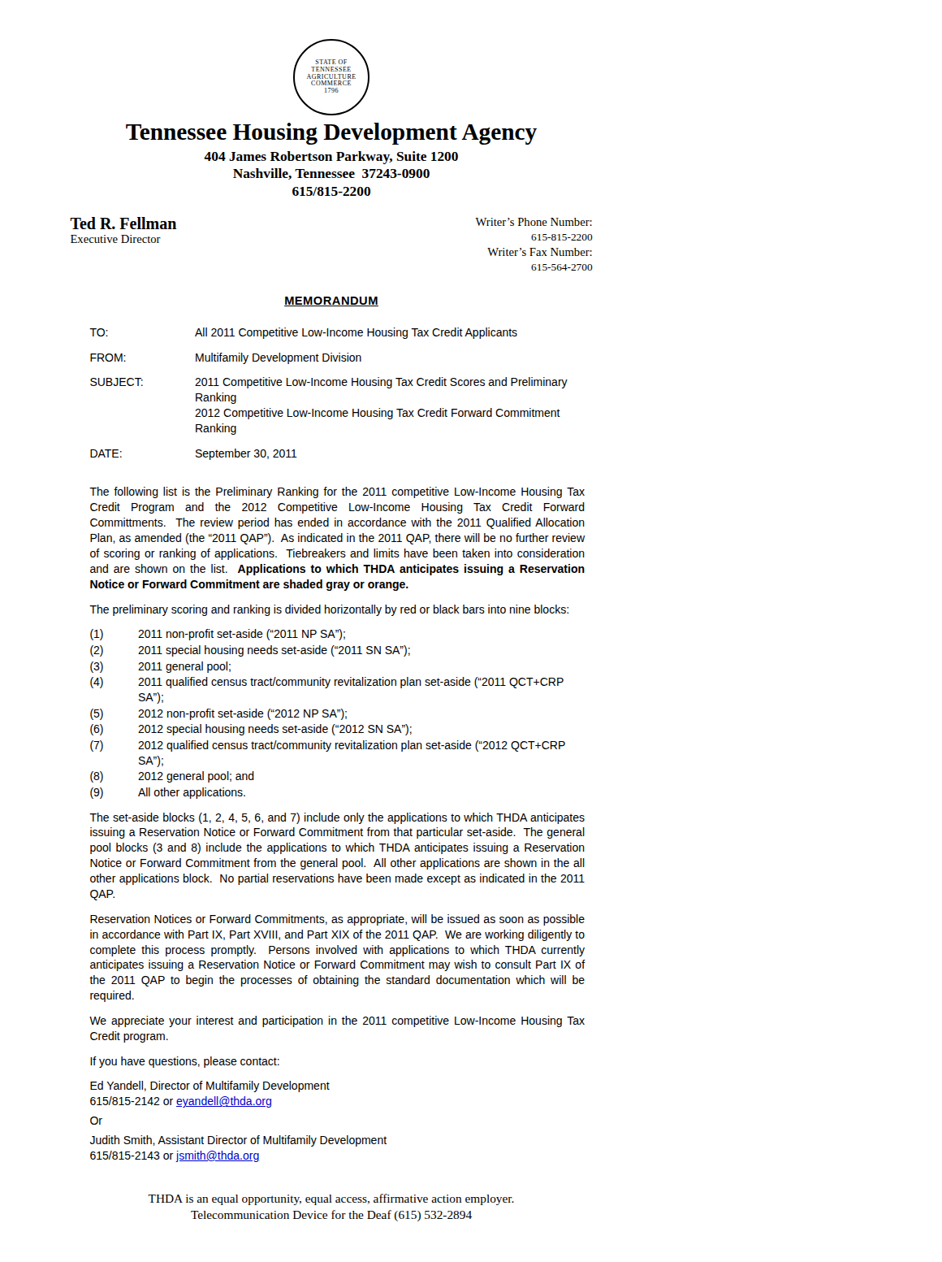STATE OF TENNESSEE
AGRICULTURE
COMMERCE
1796
Tennessee Housing Development Agency
404 James Robertson Parkway, Suite 1200
Nashville, Tennessee 37243-0900
615/815-2200
Ted R. Fellman
Executive Director
Writer’s Phone Number:
615-815-2200
Writer’s Fax Number:
615-564-2700
MEMORANDUM
| TO: | All 2011 Competitive Low-Income Housing Tax Credit Applicants |
| FROM: | Multifamily Development Division |
| SUBJECT: | 2011 Competitive Low-Income Housing Tax Credit Scores and Preliminary Ranking 2012 Competitive Low-Income Housing Tax Credit Forward Commitment Ranking |
| DATE: | September 30, 2011 |
The following list is the Preliminary Ranking for the 2011 competitive Low-Income Housing Tax Credit Program and the 2012 Competitive Low-Income Housing Tax Credit Forward Committments. The review period has ended in accordance with the 2011 Qualified Allocation Plan, as amended (the “2011 QAP”). As indicated in the 2011 QAP, there will be no further review of scoring or ranking of applications. Tiebreakers and limits have been taken into consideration and are shown on the list. Applications to which THDA anticipates issuing a Reservation Notice or Forward Commitment are shaded gray or orange.
The preliminary scoring and ranking is divided horizontally by red or black bars into nine blocks:
(1) 2011 non-profit set-aside (“2011 NP SA”);
(2) 2011 special housing needs set-aside (“2011 SN SA”);
(3) 2011 general pool;
(4) 2011 qualified census tract/community revitalization plan set-aside (“2011 QCT+CRP SA”);
(5) 2012 non-profit set-aside (“2012 NP SA”);
(6) 2012 special housing needs set-aside (“2012 SN SA”);
(7) 2012 qualified census tract/community revitalization plan set-aside (“2012 QCT+CRP SA”);
(8) 2012 general pool; and
(9) All other applications.
The set-aside blocks (1, 2, 4, 5, 6, and 7) include only the applications to which THDA anticipates issuing a Reservation Notice or Forward Commitment from that particular set-aside. The general pool blocks (3 and 8) include the applications to which THDA anticipates issuing a Reservation Notice or Forward Commitment from the general pool. All other applications are shown in the all other applications block. No partial reservations have been made except as indicated in the 2011 QAP.
Reservation Notices or Forward Commitments, as appropriate, will be issued as soon as possible in accordance with Part IX, Part XVIII, and Part XIX of the 2011 QAP. We are working diligently to complete this process promptly. Persons involved with applications to which THDA currently anticipates issuing a Reservation Notice or Forward Commitment may wish to consult Part IX of the 2011 QAP to begin the processes of obtaining the standard documentation which will be required.
We appreciate your interest and participation in the 2011 competitive Low-Income Housing Tax Credit program.
If you have questions, please contact:
Ed Yandell, Director of Multifamily Development
615/815-2142 or eyandell@thda.org
Or
Judith Smith, Assistant Director of Multifamily Development
615/815-2143 or jsmith@thda.org
THDA is an equal opportunity, equal access, affirmative action employer.
Telecommunication Device for the Deaf (615) 532-2894